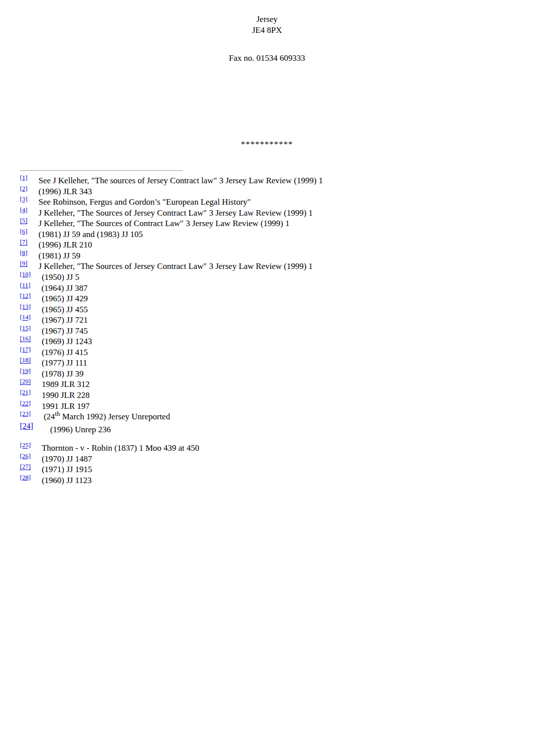Jersey
JE4 8PX
Fax no. 01534 609333
***********
[1]See J Kelleher, ″The sources of Jersey Contract law″ 3 Jersey Law Review (1999) 1
[2](1996) JLR 343
[3]See Robinson, Fergus and Gordon’s ″European Legal History″
[4]J Kelleher, ″The Sources of Jersey Contract Law″ 3 Jersey Law Review (1999) 1
[5]J Kelleher, ″The Sources of Contract Law″ 3 Jersey Law Review (1999) 1
[6](1981) JJ 59 and (1983) JJ 105
[7](1996) JLR 210
[8](1981) JJ 59
[9]J Kelleher, ″The Sources of Jersey Contract Law″ 3 Jersey Law Review (1999) 1
[10](1950) JJ 5
[11](1964) JJ 387
[12](1965) JJ 429
[13](1965) JJ 455
[14](1967) JJ 721
[15](1967) JJ 745
[16](1969) JJ 1243
[17](1976) JJ 415
[18](1977) JJ 111
[19](1978) JJ 39
[20]1989 JLR 312
[21]1990 JLR 228
[22]1991 JLR 197
[23](24th March 1992) Jersey Unreported
[24](1996) Unrep 236
[25]Thornton - v - Robin (1837) 1 Moo 439 at 450
[26](1970) JJ 1487
[27](1971) JJ 1915
[28](1960) JJ 1123